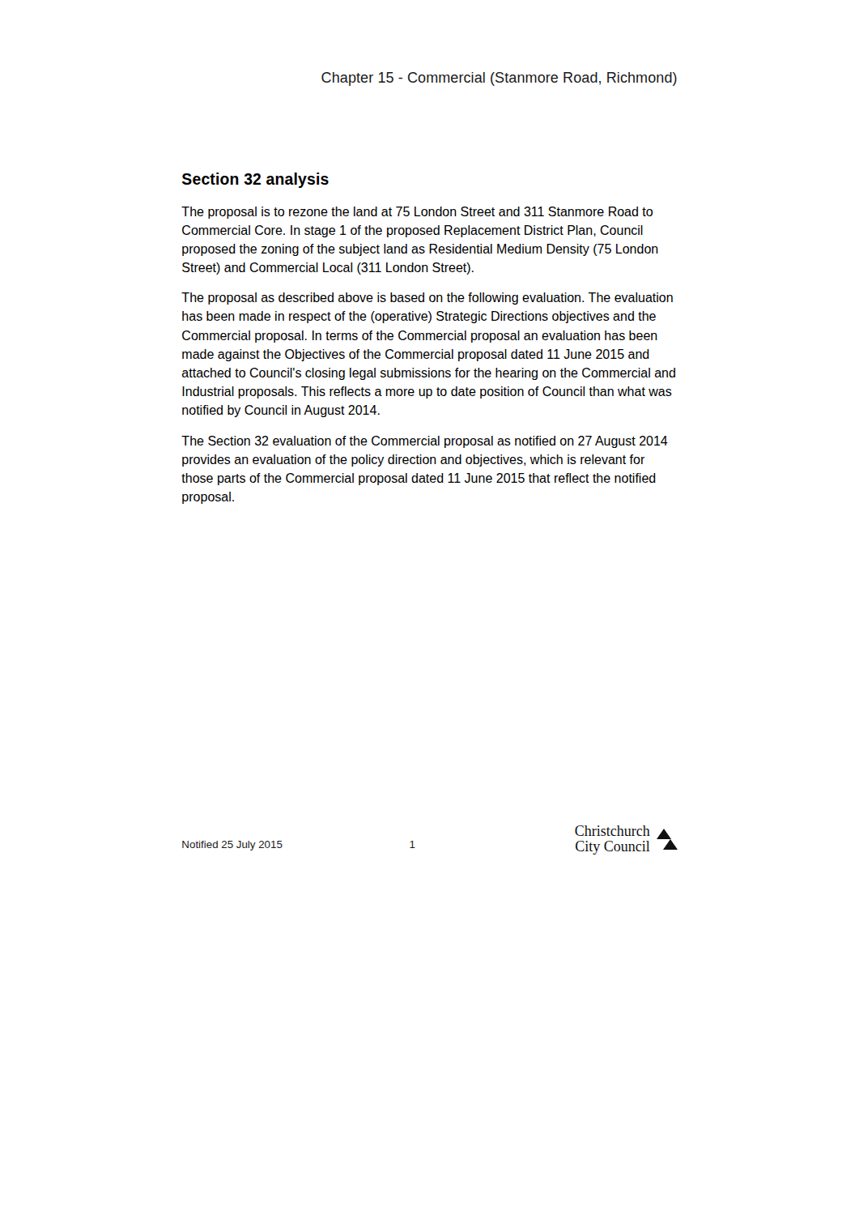Chapter 15 - Commercial (Stanmore Road, Richmond)
Section 32 analysis
The proposal is to rezone the land at 75 London Street and 311 Stanmore Road to Commercial Core. In stage 1 of the proposed Replacement District Plan, Council proposed the zoning of the subject land as Residential Medium Density (75 London Street) and Commercial Local (311 London Street).
The proposal as described above is based on the following evaluation. The evaluation has been made in respect of the (operative) Strategic Directions objectives and the Commercial proposal. In terms of the Commercial proposal an evaluation has been made against the Objectives of the Commercial proposal dated 11 June 2015 and attached to Council's closing legal submissions for the hearing on the Commercial and Industrial proposals. This reflects a more up to date position of Council than what was notified by Council in August 2014.
The Section 32 evaluation of the Commercial proposal as notified on 27 August 2014 provides an evaluation of the policy direction and objectives, which is relevant for those parts of the Commercial proposal dated 11 June 2015 that reflect the notified proposal.
Notified 25 July 2015
1
ChristchurchCity Council